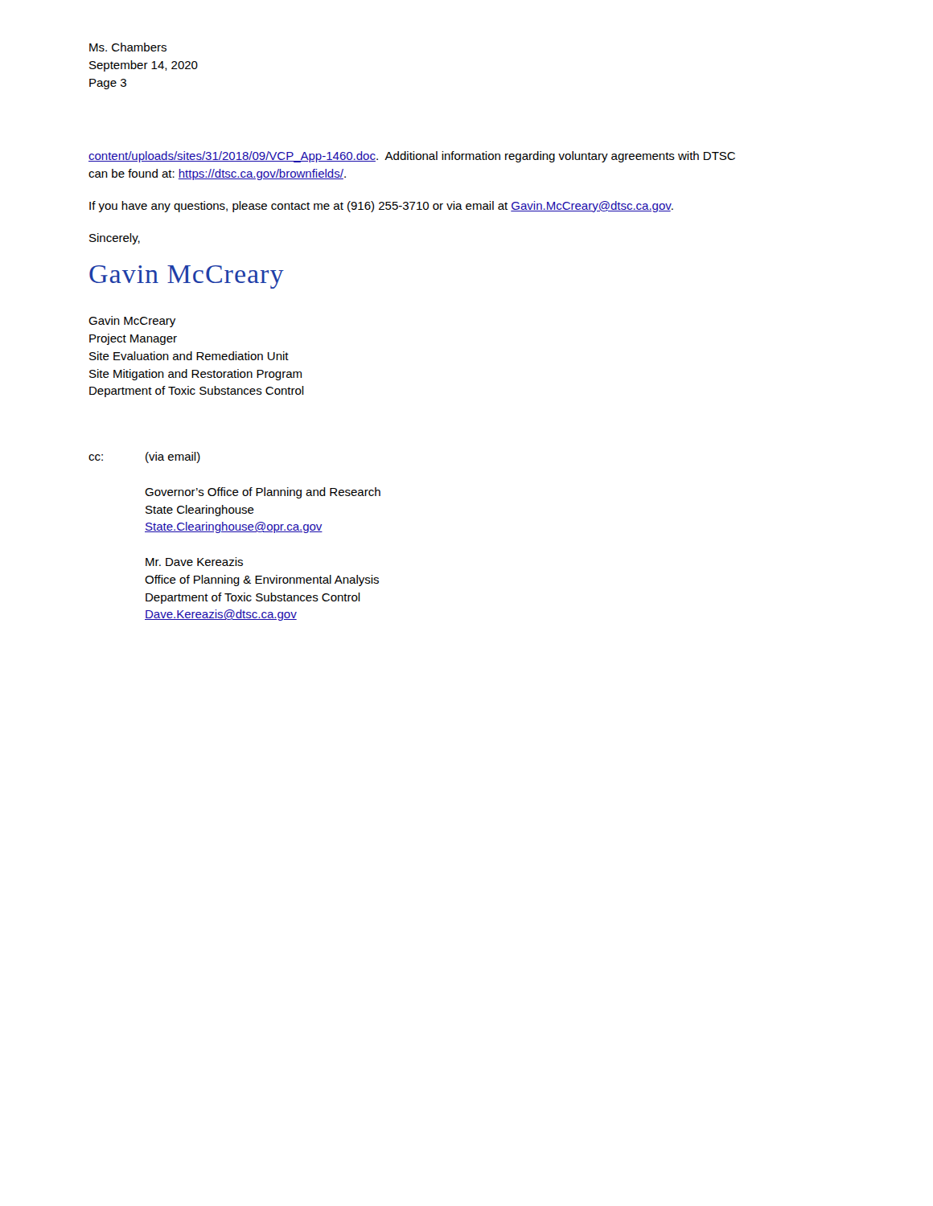Ms. Chambers
September 14, 2020
Page 3
content/uploads/sites/31/2018/09/VCP_App-1460.doc. Additional information regarding voluntary agreements with DTSC can be found at: https://dtsc.ca.gov/brownfields/.
If you have any questions, please contact me at (916) 255-3710 or via email at Gavin.McCreary@dtsc.ca.gov.
Sincerely,
Gavin McCreary
Gavin McCreary
Project Manager
Site Evaluation and Remediation Unit
Site Mitigation and Restoration Program
Department of Toxic Substances Control
cc:
(via email)
Governor’s Office of Planning and Research
State Clearinghouse
State.Clearinghouse@opr.ca.gov
Mr. Dave Kereazis
Office of Planning & Environmental Analysis
Department of Toxic Substances Control
Dave.Kereazis@dtsc.ca.gov